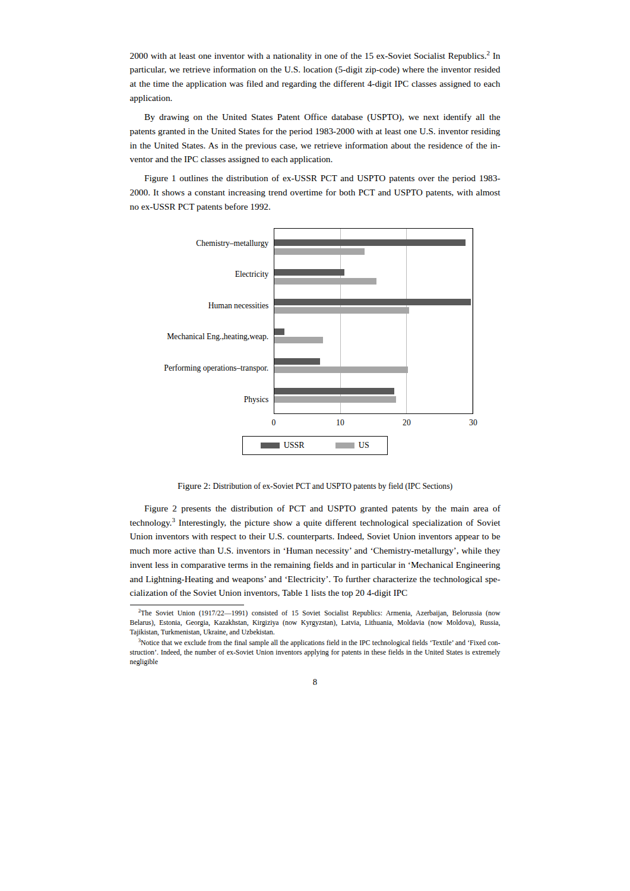2000 with at least one inventor with a nationality in one of the 15 ex-Soviet Socialist Republics.2 In particular, we retrieve information on the U.S. location (5-digit zip-code) where the inventor resided at the time the application was filed and regarding the different 4-digit IPC classes assigned to each application.
By drawing on the United States Patent Office database (USPTO), we next identify all the patents granted in the United States for the period 1983-2000 with at least one U.S. inventor residing in the United States. As in the previous case, we retrieve information about the residence of the inventor and the IPC classes assigned to each application.
Figure 1 outlines the distribution of ex-USSR PCT and USPTO patents over the period 1983-2000. It shows a constant increasing trend overtime for both PCT and USPTO patents, with almost no ex-USSR PCT patents before 1992.
Chemistry–metallurgy
Electricity
Human necessities
Mechanical Eng.,heating,weap.
Performing operations–transpor.
Physics
0 10 20 30
USSR
US
Figure 2: Distribution of ex-Soviet PCT and USPTO patents by field (IPC Sections)
Figure 2 presents the distribution of PCT and USPTO granted patents by the main area of technology.3 Interestingly, the picture show a quite different technological specialization of Soviet Union inventors with respect to their U.S. counterparts. Indeed, Soviet Union inventors appear to be much more active than U.S. inventors in ‘Human necessity’ and ‘Chemistry-metallurgy’, while they invent less in comparative terms in the remaining fields and in particular in ‘Mechanical Engineering and Lightning-Heating and weapons’ and ‘Electricity’. To further characterize the technological specialization of the Soviet Union inventors, Table 1 lists the top 20 4-digit IPC
2The Soviet Union (1917/22—1991) consisted of 15 Soviet Socialist Republics: Armenia, Azerbaijan, Belorussia (now Belarus), Estonia, Georgia, Kazakhstan, Kirgiziya (now Kyrgyzstan), Latvia, Lithuania, Moldavia (now Moldova), Russia, Tajikistan, Turkmenistan, Ukraine, and Uzbekistan.
3Notice that we exclude from the final sample all the applications field in the IPC technological fields ‘Textile’ and ‘Fixed construction’. Indeed, the number of ex-Soviet Union inventors applying for patents in these fields in the United States is extremely negligible
8